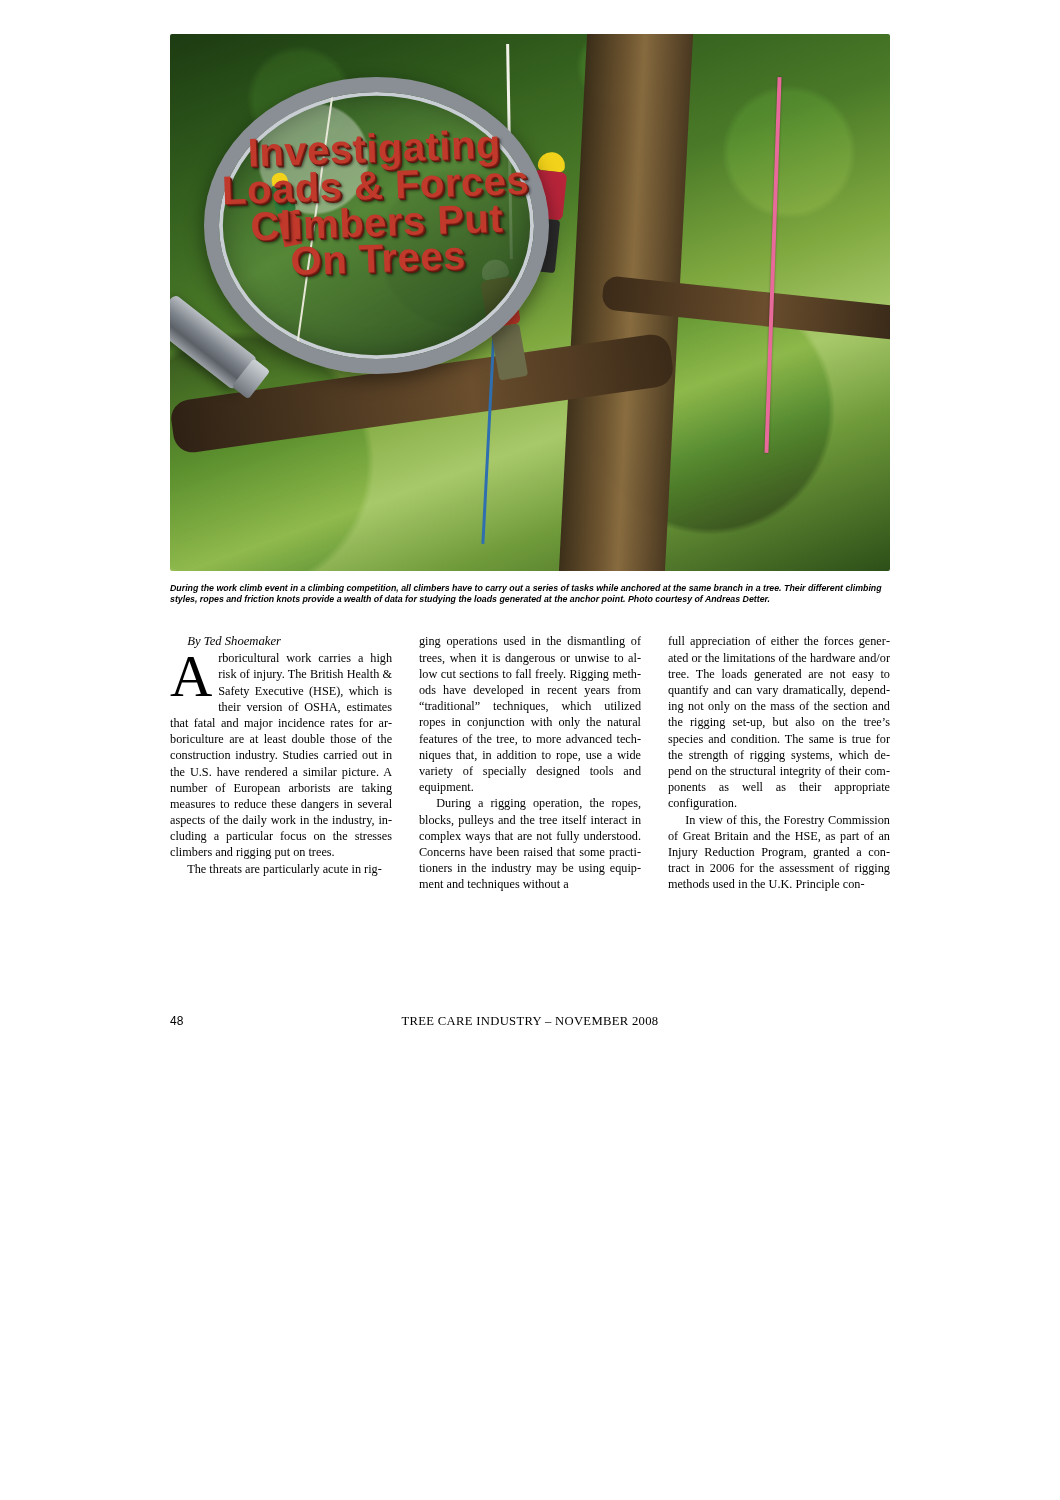Investigating Loads & Forces Climbers Put On Trees
During the work climb event in a climbing competition, all climbers have to carry out a series of tasks while anchored at the same branch in a tree. Their different climbing styles, ropes and friction knots provide a wealth of data for studying the loads generated at the anchor point. Photo courtesy of Andreas Detter.
By Ted Shoemaker
Arboricultural work carries a high risk of injury. The British Health & Safety Executive (HSE), which is their version of OSHA, estimates that fatal and major incidence rates for arboriculture are at least double those of the construction industry. Studies carried out in the U.S. have rendered a similar picture. A number of European arborists are taking measures to reduce these dangers in several aspects of the daily work in the industry, including a particular focus on the stresses climbers and rigging put on trees.
The threats are particularly acute in rig-
ging operations used in the dismantling of trees, when it is dangerous or unwise to allow cut sections to fall freely. Rigging methods have developed in recent years from “traditional” techniques, which utilized ropes in conjunction with only the natural features of the tree, to more advanced techniques that, in addition to rope, use a wide variety of specially designed tools and equipment.
During a rigging operation, the ropes, blocks, pulleys and the tree itself interact in complex ways that are not fully understood. Concerns have been raised that some practitioners in the industry may be using equipment and techniques without a
full appreciation of either the forces generated or the limitations of the hardware and/or tree. The loads generated are not easy to quantify and can vary dramatically, depending not only on the mass of the section and the rigging set-up, but also on the tree’s species and condition. The same is true for the strength of rigging systems, which depend on the structural integrity of their components as well as their appropriate configuration.
In view of this, the Forestry Commission of Great Britain and the HSE, as part of an Injury Reduction Program, granted a contract in 2006 for the assessment of rigging methods used in the U.K. Principle con-
48
TREE CARE INDUSTRY – NOVEMBER 2008